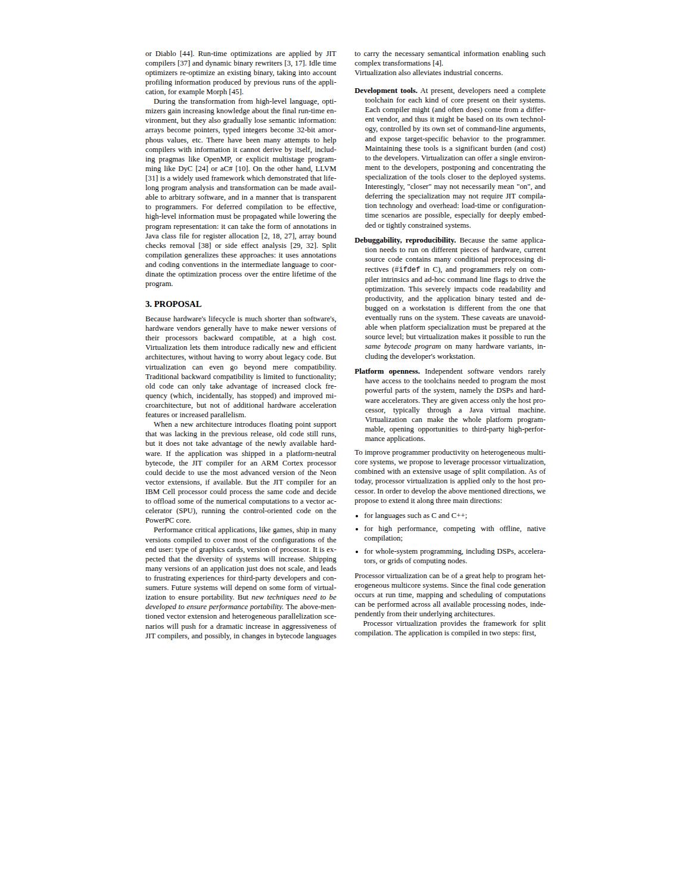or Diablo [44]. Run-time optimizations are applied by JIT compilers [37] and dynamic binary rewriters [3, 17]. Idle time optimizers re-optimize an existing binary, taking into account profiling information produced by previous runs of the application, for example Morph [45].
During the transformation from high-level language, optimizers gain increasing knowledge about the final run-time environment, but they also gradually lose semantic information: arrays become pointers, typed integers become 32-bit amorphous values, etc. There have been many attempts to help compilers with information it cannot derive by itself, including pragmas like OpenMP, or explicit multistage programming like DyC [24] or aC# [10]. On the other hand, LLVM [31] is a widely used framework which demonstrated that lifelong program analysis and transformation can be made available to arbitrary software, and in a manner that is transparent to programmers. For deferred compilation to be effective, high-level information must be propagated while lowering the program representation: it can take the form of annotations in Java class file for register allocation [2, 18, 27], array bound checks removal [38] or side effect analysis [29, 32]. Split compilation generalizes these approaches: it uses annotations and coding conventions in the intermediate language to coordinate the optimization process over the entire lifetime of the program.
3. PROPOSAL
Because hardware's lifecycle is much shorter than software's, hardware vendors generally have to make newer versions of their processors backward compatible, at a high cost. Virtualization lets them introduce radically new and efficient architectures, without having to worry about legacy code. But virtualization can even go beyond mere compatibility. Traditional backward compatibility is limited to functionality; old code can only take advantage of increased clock frequency (which, incidentally, has stopped) and improved microarchitecture, but not of additional hardware acceleration features or increased parallelism.
When a new architecture introduces floating point support that was lacking in the previous release, old code still runs, but it does not take advantage of the newly available hardware. If the application was shipped in a platform-neutral bytecode, the JIT compiler for an ARM Cortex processor could decide to use the most advanced version of the Neon vector extensions, if available. But the JIT compiler for an IBM Cell processor could process the same code and decide to offload some of the numerical computations to a vector accelerator (SPU), running the control-oriented code on the PowerPC core.
Performance critical applications, like games, ship in many versions compiled to cover most of the configurations of the end user: type of graphics cards, version of processor. It is expected that the diversity of systems will increase. Shipping many versions of an application just does not scale, and leads to frustrating experiences for third-party developers and consumers. Future systems will depend on some form of virtualization to ensure portability. But new techniques need to be developed to ensure performance portability. The above-mentioned vector extension and heterogeneous parallelization scenarios will push for a dramatic increase in aggressiveness of JIT compilers, and possibly, in changes in bytecode languages to carry the necessary semantical information enabling such complex transformations [4].
Virtualization also alleviates industrial concerns.
Development tools. At present, developers need a complete toolchain for each kind of core present on their systems. Each compiler might (and often does) come from a different vendor, and thus it might be based on its own technology, controlled by its own set of command-line arguments, and expose target-specific behavior to the programmer. Maintaining these tools is a significant burden (and cost) to the developers. Virtualization can offer a single environment to the developers, postponing and concentrating the specialization of the tools closer to the deployed systems. Interestingly, "closer" may not necessarily mean "on", and deferring the specialization may not require JIT compilation technology and overhead: load-time or configuration-time scenarios are possible, especially for deeply embedded or tightly constrained systems.
Debuggability, reproducibility. Because the same application needs to run on different pieces of hardware, current source code contains many conditional preprocessing directives (#ifdef in C), and programmers rely on compiler intrinsics and ad-hoc command line flags to drive the optimization. This severely impacts code readability and productivity, and the application binary tested and debugged on a workstation is different from the one that eventually runs on the system. These caveats are unavoidable when platform specialization must be prepared at the source level; but virtualization makes it possible to run the same bytecode program on many hardware variants, including the developer's workstation.
Platform openness. Independent software vendors rarely have access to the toolchains needed to program the most powerful parts of the system, namely the DSPs and hardware accelerators. They are given access only the host processor, typically through a Java virtual machine. Virtualization can make the whole platform programmable, opening opportunities to third-party high-performance applications.
To improve programmer productivity on heterogeneous multicore systems, we propose to leverage processor virtualization, combined with an extensive usage of split compilation. As of today, processor virtualization is applied only to the host processor. In order to develop the above mentioned directions, we propose to extend it along three main directions:
for languages such as C and C++;
for high performance, competing with offline, native compilation;
for whole-system programming, including DSPs, accelerators, or grids of computing nodes.
Processor virtualization can be of a great help to program heterogeneous multicore systems. Since the final code generation occurs at run time, mapping and scheduling of computations can be performed across all available processing nodes, independently from their underlying architectures.
Processor virtualization provides the framework for split compilation. The application is compiled in two steps: first,